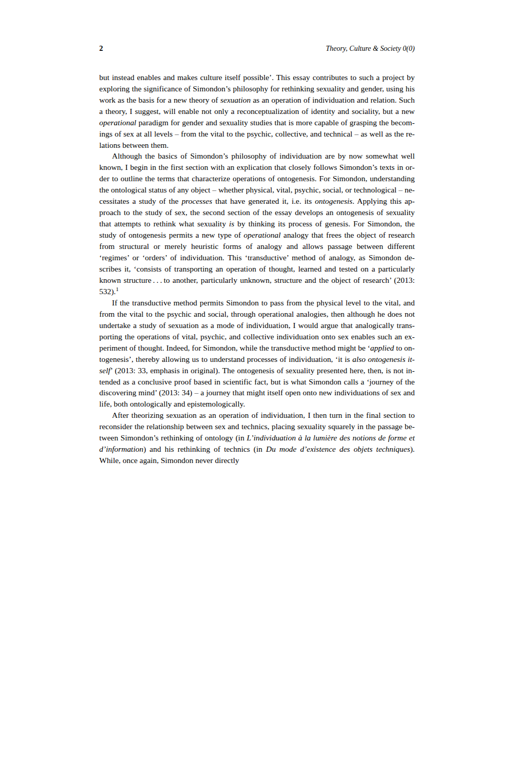2 Theory, Culture & Society 0(0)
but instead enables and makes culture itself possible’. This essay contributes to such a project by exploring the significance of Simondon’s philosophy for rethinking sexuality and gender, using his work as the basis for a new theory of sexuation as an operation of individuation and relation. Such a theory, I suggest, will enable not only a reconceptualization of identity and sociality, but a new operational paradigm for gender and sexuality studies that is more capable of grasping the becomings of sex at all levels – from the vital to the psychic, collective, and technical – as well as the relations between them.
Although the basics of Simondon’s philosophy of individuation are by now somewhat well known, I begin in the first section with an explication that closely follows Simondon’s texts in order to outline the terms that characterize operations of ontogenesis. For Simondon, understanding the ontological status of any object – whether physical, vital, psychic, social, or technological – necessitates a study of the processes that have generated it, i.e. its ontogenesis. Applying this approach to the study of sex, the second section of the essay develops an ontogenesis of sexuality that attempts to rethink what sexuality is by thinking its process of genesis. For Simondon, the study of ontogenesis permits a new type of operational analogy that frees the object of research from structural or merely heuristic forms of analogy and allows passage between different ‘regimes’ or ‘orders’ of individuation. This ‘transductive’ method of analogy, as Simondon describes it, ‘consists of transporting an operation of thought, learned and tested on a particularly known structure . . . to another, particularly unknown, structure and the object of research’ (2013: 532).1
If the transductive method permits Simondon to pass from the physical level to the vital, and from the vital to the psychic and social, through operational analogies, then although he does not undertake a study of sexuation as a mode of individuation, I would argue that analogically transporting the operations of vital, psychic, and collective individuation onto sex enables such an experiment of thought. Indeed, for Simondon, while the transductive method might be ‘applied to ontogenesis’, thereby allowing us to understand processes of individuation, ‘it is also ontogenesis itself’ (2013: 33, emphasis in original). The ontogenesis of sexuality presented here, then, is not intended as a conclusive proof based in scientific fact, but is what Simondon calls a ‘journey of the discovering mind’ (2013: 34) – a journey that might itself open onto new individuations of sex and life, both ontologically and epistemologically.
After theorizing sexuation as an operation of individuation, I then turn in the final section to reconsider the relationship between sex and technics, placing sexuality squarely in the passage between Simondon’s rethinking of ontology (in L’individuation à la lumière des notions de forme et d’information) and his rethinking of technics (in Du mode d’existence des objets techniques). While, once again, Simondon never directly